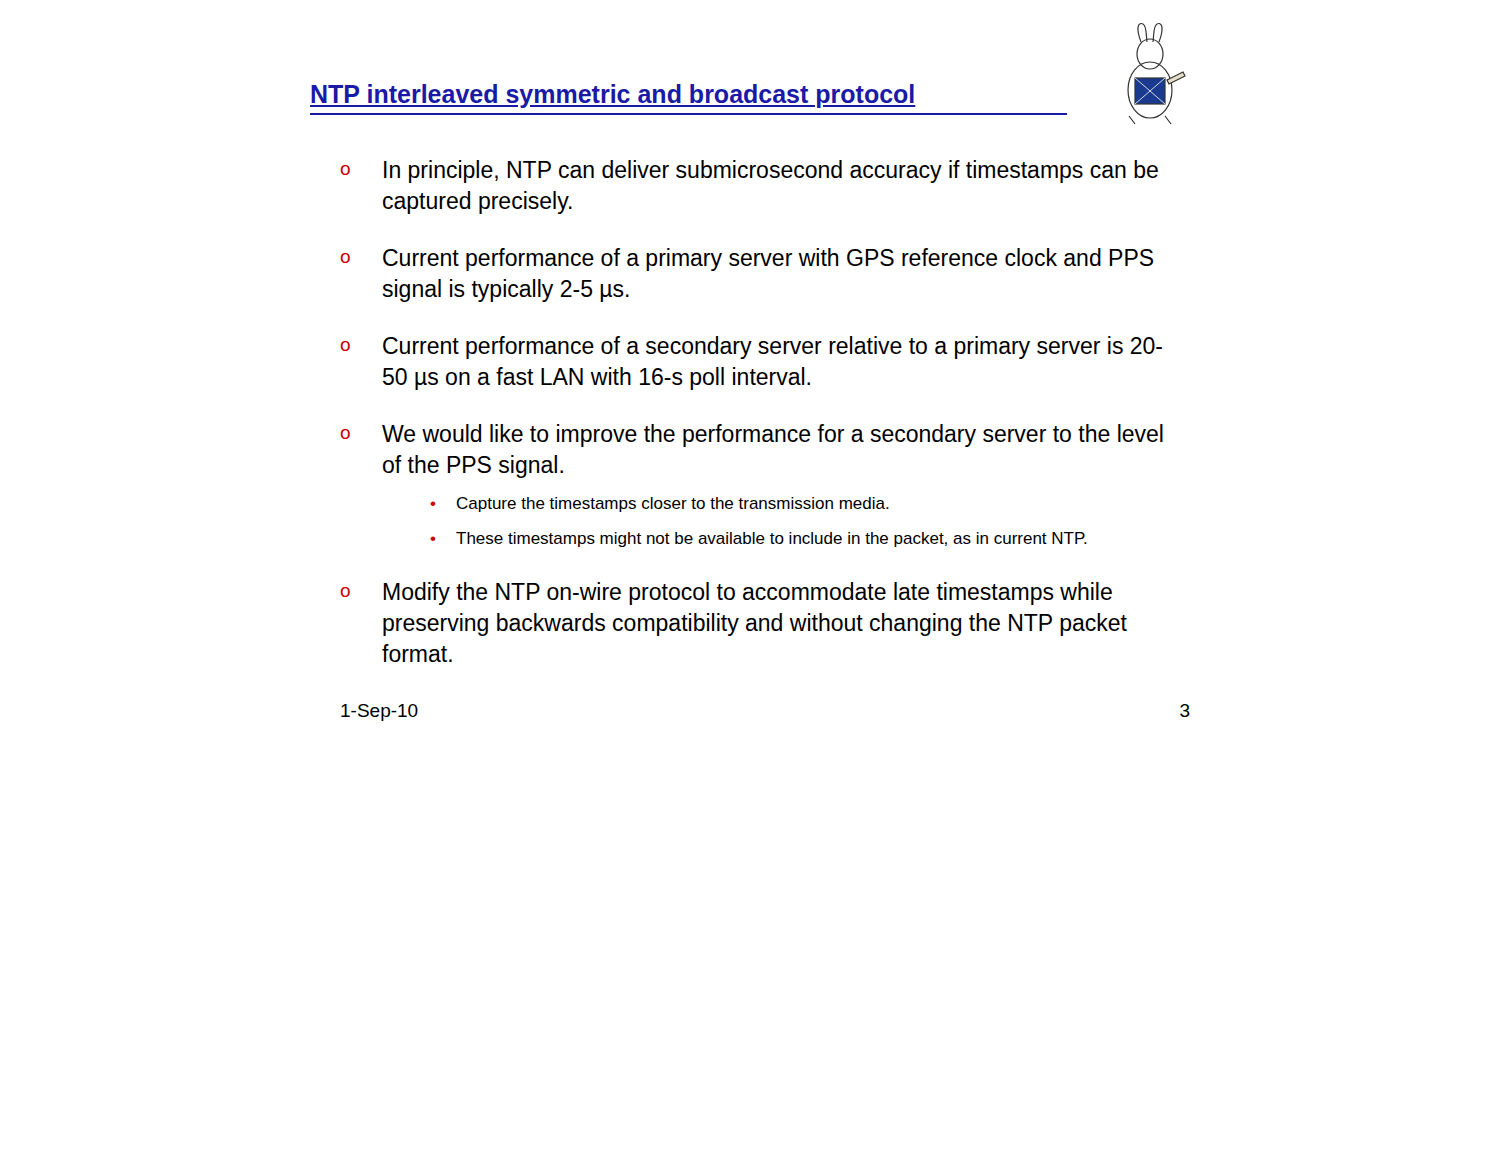NTP interleaved symmetric and broadcast protocol
In principle, NTP can deliver submicrosecond accuracy if timestamps can be captured precisely.
Current performance of a primary server with GPS reference clock and PPS signal is typically 2-5 µs.
Current performance of a secondary server relative to a primary server is 20-50 µs on a fast LAN with 16-s poll interval.
We would like to improve the performance for a secondary server to the level of the PPS signal.
Capture the timestamps closer to the transmission media.
These timestamps might not be available to include in the packet, as in current NTP.
Modify the NTP on-wire protocol to accommodate late timestamps while preserving backwards compatibility and without changing the NTP packet format.
1-Sep-10 3